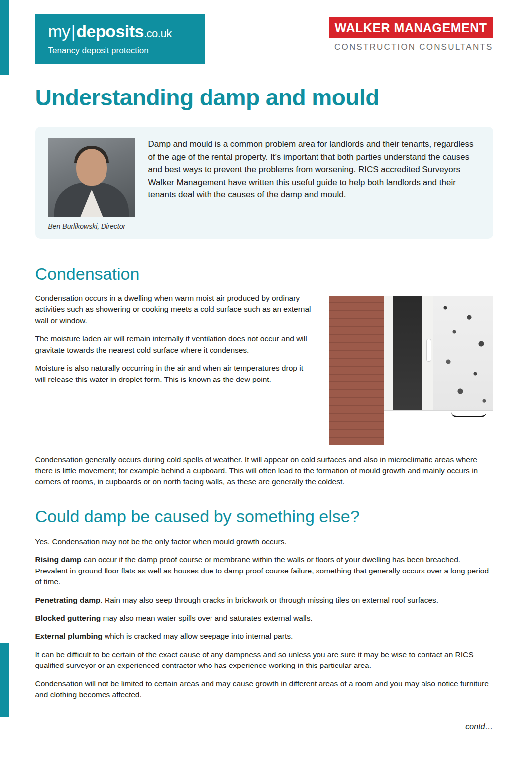my|deposits.co.uk
Tenancy deposit protection
WALKER MANAGEMENT
CONSTRUCTION CONSULTANTS
Understanding damp and mould
Ben Burlikowski, Director
Damp and mould is a common problem area for landlords and their tenants, regardless of the age of the rental property. It’s important that both parties understand the causes and best ways to prevent the problems from worsening. RICS accredited Surveyors Walker Management have written this useful guide to help both landlords and their tenants deal with the causes of the damp and mould.
Condensation
Condensation occurs in a dwelling when warm moist air produced by ordinary activities such as showering or cooking meets a cold surface such as an external wall or window.
The moisture laden air will remain internally if ventilation does not occur and will gravitate towards the nearest cold surface where it condenses.
Moisture is also naturally occurring in the air and when air temperatures drop it will release this water in droplet form. This is known as the dew point.
Condensation generally occurs during cold spells of weather. It will appear on cold surfaces and also in microclimatic areas where there is little movement; for example behind a cupboard. This will often lead to the formation of mould growth and mainly occurs in corners of rooms, in cupboards or on north facing walls, as these are generally the coldest.
Could damp be caused by something else?
Yes. Condensation may not be the only factor when mould growth occurs.
Rising damp can occur if the damp proof course or membrane within the walls or floors of your dwelling has been breached. Prevalent in ground floor flats as well as houses due to damp proof course failure, something that generally occurs over a long period of time.
Penetrating damp. Rain may also seep through cracks in brickwork or through missing tiles on external roof surfaces.
Blocked guttering may also mean water spills over and saturates external walls.
External plumbing which is cracked may allow seepage into internal parts.
It can be difficult to be certain of the exact cause of any dampness and so unless you are sure it may be wise to contact an RICS qualified surveyor or an experienced contractor who has experience working in this particular area.
Condensation will not be limited to certain areas and may cause growth in different areas of a room and you may also notice furniture and clothing becomes affected.
contd…